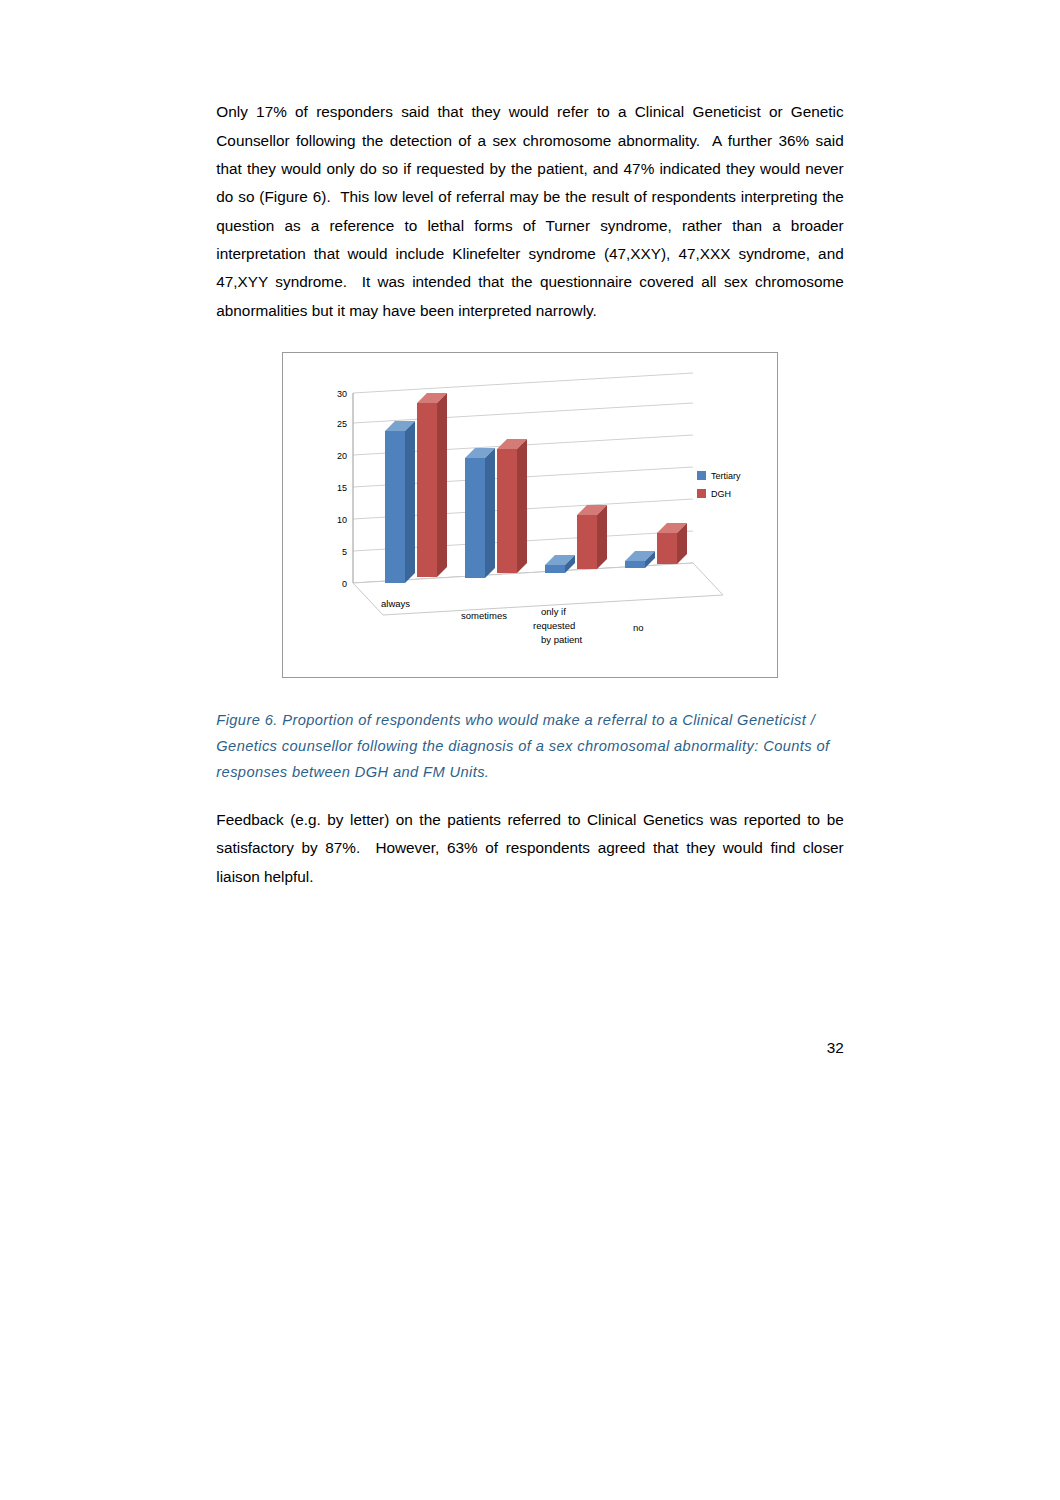Only 17% of responders said that they would refer to a Clinical Geneticist or Genetic Counsellor following the detection of a sex chromosome abnormality. A further 36% said that they would only do so if requested by the patient, and 47% indicated they would never do so (Figure 6). This low level of referral may be the result of respondents interpreting the question as a reference to lethal forms of Turner syndrome, rather than a broader interpretation that would include Klinefelter syndrome (47,XXY), 47,XXX syndrome, and 47,XYY syndrome. It was intended that the questionnaire covered all sex chromosome abnormalities but it may have been interpreted narrowly.
0 5 10 15 20 25 30 always sometimes only if requested by patient no Tertiary DGH
Figure 6. Proportion of respondents who would make a referral to a Clinical Geneticist / Genetics counsellor following the diagnosis of a sex chromosomal abnormality: Counts of responses between DGH and FM Units.
Feedback (e.g. by letter) on the patients referred to Clinical Genetics was reported to be satisfactory by 87%. However, 63% of respondents agreed that they would find closer liaison helpful.
32